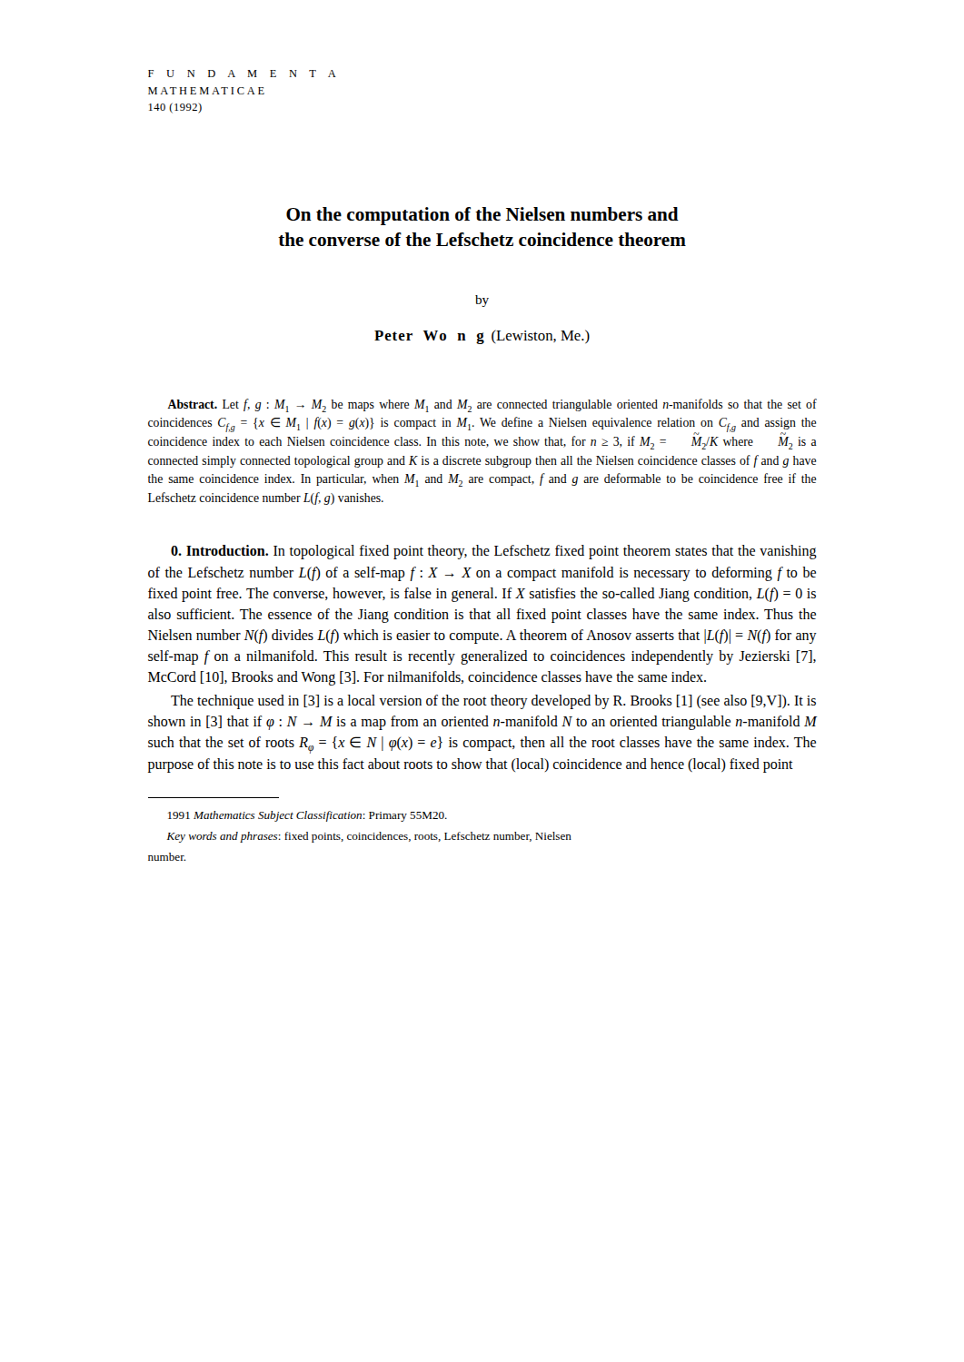F U N D A M E N T A
MATHEMATICAE
140 (1992)
On the computation of the Nielsen numbers and
the converse of the Lefschetz coincidence theorem
by
Peter Wo n g (Lewiston, Me.)
Abstract. Let f, g : M1 → M2 be maps where M1 and M2 are connected triangulable oriented n-manifolds so that the set of coincidences Cf,g = {x ∈ M1 | f(x) = g(x)} is compact in M1. We define a Nielsen equivalence relation on Cf,g and assign the coincidence index to each Nielsen coincidence class. In this note, we show that, for n ≥ 3, if M2 = ~M2/K where ~M2 is a connected simply connected topological group and K is a discrete subgroup then all the Nielsen coincidence classes of f and g have the same coincidence index. In particular, when M1 and M2 are compact, f and g are deformable to be coincidence free if the Lefschetz coincidence number L(f, g) vanishes.
0. Introduction. In topological fixed point theory, the Lefschetz fixed point theorem states that the vanishing of the Lefschetz number L(f) of a self-map f : X → X on a compact manifold is necessary to deforming f to be fixed point free. The converse, however, is false in general. If X satisfies the so-called Jiang condition, L(f) = 0 is also sufficient. The essence of the Jiang condition is that all fixed point classes have the same index. Thus the Nielsen number N(f) divides L(f) which is easier to compute. A theorem of Anosov asserts that |L(f)| = N(f) for any self-map f on a nilmanifold. This result is recently generalized to coincidences independently by Jezierski [7], McCord [10], Brooks and Wong [3]. For nilmanifolds, coincidence classes have the same index.
The technique used in [3] is a local version of the root theory developed by R. Brooks [1] (see also [9,V]). It is shown in [3] that if φ : N → M is a map from an oriented n-manifold N to an oriented triangulable n-manifold M such that the set of roots Rφ = {x ∈ N | φ(x) = e} is compact, then all the root classes have the same index. The purpose of this note is to use this fact about roots to show that (local) coincidence and hence (local) fixed point
1991 Mathematics Subject Classification: Primary 55M20.
Key words and phrases: fixed points, coincidences, roots, Lefschetz number, Nielsen
number.